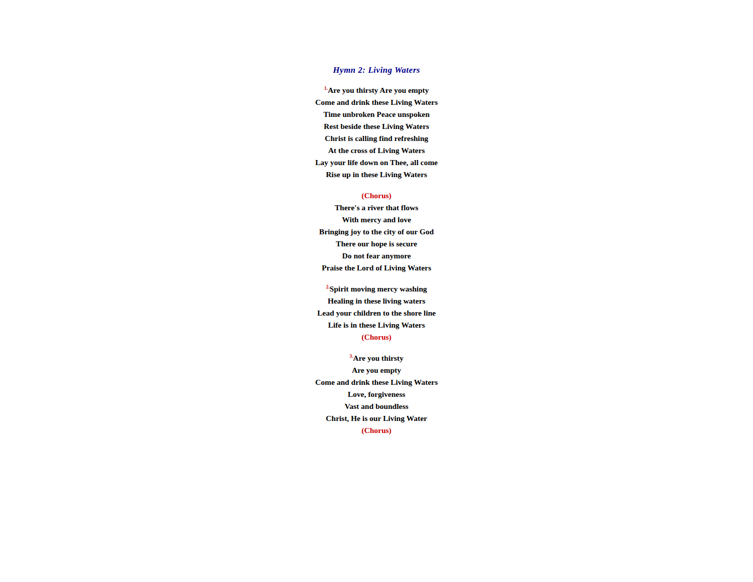Hymn 2: Living Waters
1.Are you thirsty Are you empty
Come and drink these Living Waters
Time unbroken Peace unspoken
Rest beside these Living Waters
Christ is calling find refreshing
At the cross of Living Waters
Lay your life down on Thee, all come
Rise up in these Living Waters
(Chorus)
There's a river that flows
With mercy and love
Bringing joy to the city of our God
There our hope is secure
Do not fear anymore
Praise the Lord of Living Waters
2.Spirit moving mercy washing
Healing in these living waters
Lead your children to the shore line
Life is in these Living Waters
(Chorus)
3.Are you thirsty
Are you empty
Come and drink these Living Waters
Love, forgiveness
Vast and boundless
Christ, He is our Living Water
(Chorus)